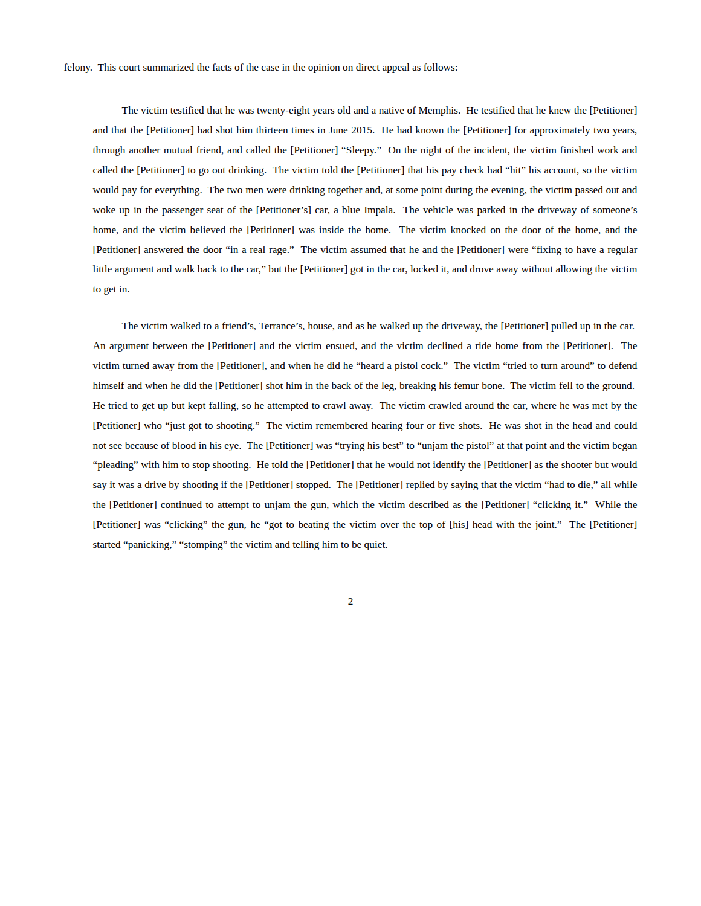felony. This court summarized the facts of the case in the opinion on direct appeal as follows:
The victim testified that he was twenty-eight years old and a native of Memphis. He testified that he knew the [Petitioner] and that the [Petitioner] had shot him thirteen times in June 2015. He had known the [Petitioner] for approximately two years, through another mutual friend, and called the [Petitioner] “Sleepy.” On the night of the incident, the victim finished work and called the [Petitioner] to go out drinking. The victim told the [Petitioner] that his pay check had “hit” his account, so the victim would pay for everything. The two men were drinking together and, at some point during the evening, the victim passed out and woke up in the passenger seat of the [Petitioner’s] car, a blue Impala. The vehicle was parked in the driveway of someone’s home, and the victim believed the [Petitioner] was inside the home. The victim knocked on the door of the home, and the [Petitioner] answered the door “in a real rage.” The victim assumed that he and the [Petitioner] were “fixing to have a regular little argument and walk back to the car,” but the [Petitioner] got in the car, locked it, and drove away without allowing the victim to get in.
The victim walked to a friend’s, Terrance’s, house, and as he walked up the driveway, the [Petitioner] pulled up in the car. An argument between the [Petitioner] and the victim ensued, and the victim declined a ride home from the [Petitioner]. The victim turned away from the [Petitioner], and when he did he “heard a pistol cock.” The victim “tried to turn around” to defend himself and when he did the [Petitioner] shot him in the back of the leg, breaking his femur bone. The victim fell to the ground. He tried to get up but kept falling, so he attempted to crawl away. The victim crawled around the car, where he was met by the [Petitioner] who “just got to shooting.” The victim remembered hearing four or five shots. He was shot in the head and could not see because of blood in his eye. The [Petitioner] was “trying his best” to “unjam the pistol” at that point and the victim began “pleading” with him to stop shooting. He told the [Petitioner] that he would not identify the [Petitioner] as the shooter but would say it was a drive by shooting if the [Petitioner] stopped. The [Petitioner] replied by saying that the victim “had to die,” all while the [Petitioner] continued to attempt to unjam the gun, which the victim described as the [Petitioner] “clicking it.” While the [Petitioner] was “clicking” the gun, he “got to beating the victim over the top of [his] head with the joint.” The [Petitioner] started “panicking,” “stomping” the victim and telling him to be quiet.
2